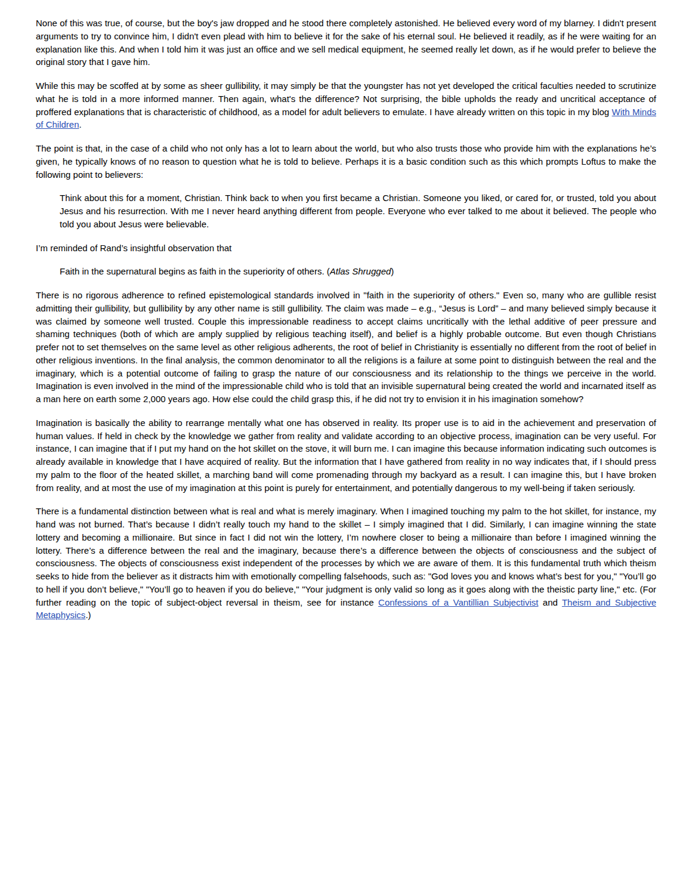None of this was true, of course, but the boy's jaw dropped and he stood there completely astonished. He believed every word of my blarney. I didn't present arguments to try to convince him, I didn't even plead with him to believe it for the sake of his eternal soul. He believed it readily, as if he were waiting for an explanation like this. And when I told him it was just an office and we sell medical equipment, he seemed really let down, as if he would prefer to believe the original story that I gave him.
While this may be scoffed at by some as sheer gullibility, it may simply be that the youngster has not yet developed the critical faculties needed to scrutinize what he is told in a more informed manner. Then again, what's the difference? Not surprising, the bible upholds the ready and uncritical acceptance of proffered explanations that is characteristic of childhood, as a model for adult believers to emulate. I have already written on this topic in my blog With Minds of Children.
The point is that, in the case of a child who not only has a lot to learn about the world, but who also trusts those who provide him with the explanations he’s given, he typically knows of no reason to question what he is told to believe. Perhaps it is a basic condition such as this which prompts Loftus to make the following point to believers:
Think about this for a moment, Christian. Think back to when you first became a Christian. Someone you liked, or cared for, or trusted, told you about Jesus and his resurrection. With me I never heard anything different from people. Everyone who ever talked to me about it believed. The people who told you about Jesus were believable.
I’m reminded of Rand’s insightful observation that
Faith in the supernatural begins as faith in the superiority of others. (Atlas Shrugged)
There is no rigorous adherence to refined epistemological standards involved in "faith in the superiority of others." Even so, many who are gullible resist admitting their gullibility, but gullibility by any other name is still gullibility. The claim was made – e.g., “Jesus is Lord” – and many believed simply because it was claimed by someone well trusted. Couple this impressionable readiness to accept claims uncritically with the lethal additive of peer pressure and shaming techniques (both of which are amply supplied by religious teaching itself), and belief is a highly probable outcome. But even though Christians prefer not to set themselves on the same level as other religious adherents, the root of belief in Christianity is essentially no different from the root of belief in other religious inventions. In the final analysis, the common denominator to all the religions is a failure at some point to distinguish between the real and the imaginary, which is a potential outcome of failing to grasp the nature of our consciousness and its relationship to the things we perceive in the world. Imagination is even involved in the mind of the impressionable child who is told that an invisible supernatural being created the world and incarnated itself as a man here on earth some 2,000 years ago. How else could the child grasp this, if he did not try to envision it in his imagination somehow?
Imagination is basically the ability to rearrange mentally what one has observed in reality. Its proper use is to aid in the achievement and preservation of human values. If held in check by the knowledge we gather from reality and validate according to an objective process, imagination can be very useful. For instance, I can imagine that if I put my hand on the hot skillet on the stove, it will burn me. I can imagine this because information indicating such outcomes is already available in knowledge that I have acquired of reality. But the information that I have gathered from reality in no way indicates that, if I should press my palm to the floor of the heated skillet, a marching band will come promenading through my backyard as a result. I can imagine this, but I have broken from reality, and at most the use of my imagination at this point is purely for entertainment, and potentially dangerous to my well-being if taken seriously.
There is a fundamental distinction between what is real and what is merely imaginary. When I imagined touching my palm to the hot skillet, for instance, my hand was not burned. That’s because I didn’t really touch my hand to the skillet – I simply imagined that I did. Similarly, I can imagine winning the state lottery and becoming a millionaire. But since in fact I did not win the lottery, I’m nowhere closer to being a millionaire than before I imagined winning the lottery. There’s a difference between the real and the imaginary, because there’s a difference between the objects of consciousness and the subject of consciousness. The objects of consciousness exist independent of the processes by which we are aware of them. It is this fundamental truth which theism seeks to hide from the believer as it distracts him with emotionally compelling falsehoods, such as: "God loves you and knows what’s best for you," "You’ll go to hell if you don’t believe," "You’ll go to heaven if you do believe," "Your judgment is only valid so long as it goes along with the theistic party line," etc. (For further reading on the topic of subject-object reversal in theism, see for instance Confessions of a Vantillian Subjectivist and Theism and Subjective Metaphysics.)